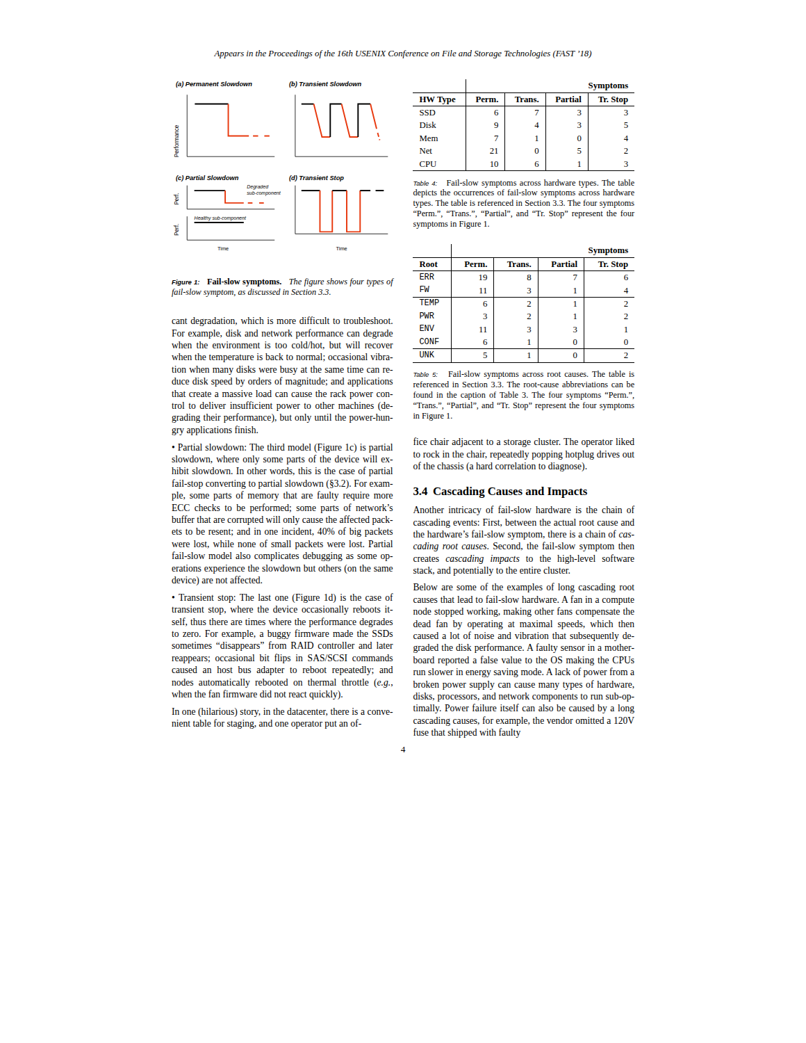Appears in the Proceedings of the 16th USENIX Conference on File and Storage Technologies (FAST ’18)
(a) Permanent Slowdown Performance (b) Transient Slowdown (c) Partial Slowdown Perf. Degraded sub-component Perf. Healthy sub-component Time (d) Transient Stop Time
Figure 1: Fail-slow symptoms. The figure shows four types of fail-slow symptom, as discussed in Section 3.3.
cant degradation, which is more difficult to troubleshoot. For example, disk and network performance can degrade when the environment is too cold/hot, but will recover when the temperature is back to normal; occasional vibration when many disks were busy at the same time can reduce disk speed by orders of magnitude; and applications that create a massive load can cause the rack power control to deliver insufficient power to other machines (degrading their performance), but only until the power-hungry applications finish.
Partial slowdown: The third model (Figure 1c) is partial slowdown, where only some parts of the device will exhibit slowdown. In other words, this is the case of partial fail-stop converting to partial slowdown (§3.2). For example, some parts of memory that are faulty require more ECC checks to be performed; some parts of network’s buffer that are corrupted will only cause the affected packets to be resent; and in one incident, 40% of big packets were lost, while none of small packets were lost. Partial fail-slow model also complicates debugging as some operations experience the slowdown but others (on the same device) are not affected.
Transient stop: The last one (Figure 1d) is the case of transient stop, where the device occasionally reboots itself, thus there are times where the performance degrades to zero. For example, a buggy firmware made the SSDs sometimes “disappears” from RAID controller and later reappears; occasional bit flips in SAS/SCSI commands caused an host bus adapter to reboot repeatedly; and nodes automatically rebooted on thermal throttle (e.g., when the fan firmware did not react quickly).
In one (hilarious) story, in the datacenter, there is a convenient table for staging, and one operator put an of-
| | Symptoms |
| HW Type | Perm. | Trans. | Partial | Tr. Stop |
| SSD | 6 | 7 | 3 | 3 |
| Disk | 9 | 4 | 3 | 5 |
| Mem | 7 | 1 | 0 | 4 |
| Net | 21 | 0 | 5 | 2 |
| CPU | 10 | 6 | 1 | 3 |
Table 4: Fail-slow symptoms across hardware types. The table depicts the occurrences of fail-slow symptoms across hardware types. The table is referenced in Section 3.3. The four symptoms “Perm.”, “Trans.”, “Partial”, and “Tr. Stop” represent the four symptoms in Figure 1.
| | Symptoms |
| Root | Perm. | Trans. | Partial | Tr. Stop |
| ERR | 19 | 8 | 7 | 6 |
| FW | 11 | 3 | 1 | 4 |
| TEMP | 6 | 2 | 1 | 2 |
| PWR | 3 | 2 | 1 | 2 |
| ENV | 11 | 3 | 3 | 1 |
| CONF | 6 | 1 | 0 | 0 |
| UNK | 5 | 1 | 0 | 2 |
Table 5: Fail-slow symptoms across root causes. The table is referenced in Section 3.3. The root-cause abbreviations can be found in the caption of Table 3. The four symptoms “Perm.”, “Trans.”, “Partial”, and “Tr. Stop” represent the four symptoms in Figure 1.
fice chair adjacent to a storage cluster. The operator liked to rock in the chair, repeatedly popping hotplug drives out of the chassis (a hard correlation to diagnose).
3.4 Cascading Causes and Impacts
Another intricacy of fail-slow hardware is the chain of cascading events: First, between the actual root cause and the hardware’s fail-slow symptom, there is a chain of cascading root causes. Second, the fail-slow symptom then creates cascading impacts to the high-level software stack, and potentially to the entire cluster.
Below are some of the examples of long cascading root causes that lead to fail-slow hardware. A fan in a compute node stopped working, making other fans compensate the dead fan by operating at maximal speeds, which then caused a lot of noise and vibration that subsequently degraded the disk performance. A faulty sensor in a motherboard reported a false value to the OS making the CPUs run slower in energy saving mode. A lack of power from a broken power supply can cause many types of hardware, disks, processors, and network components to run sub-optimally. Power failure itself can also be caused by a long cascading causes, for example, the vendor omitted a 120V fuse that shipped with faulty
4